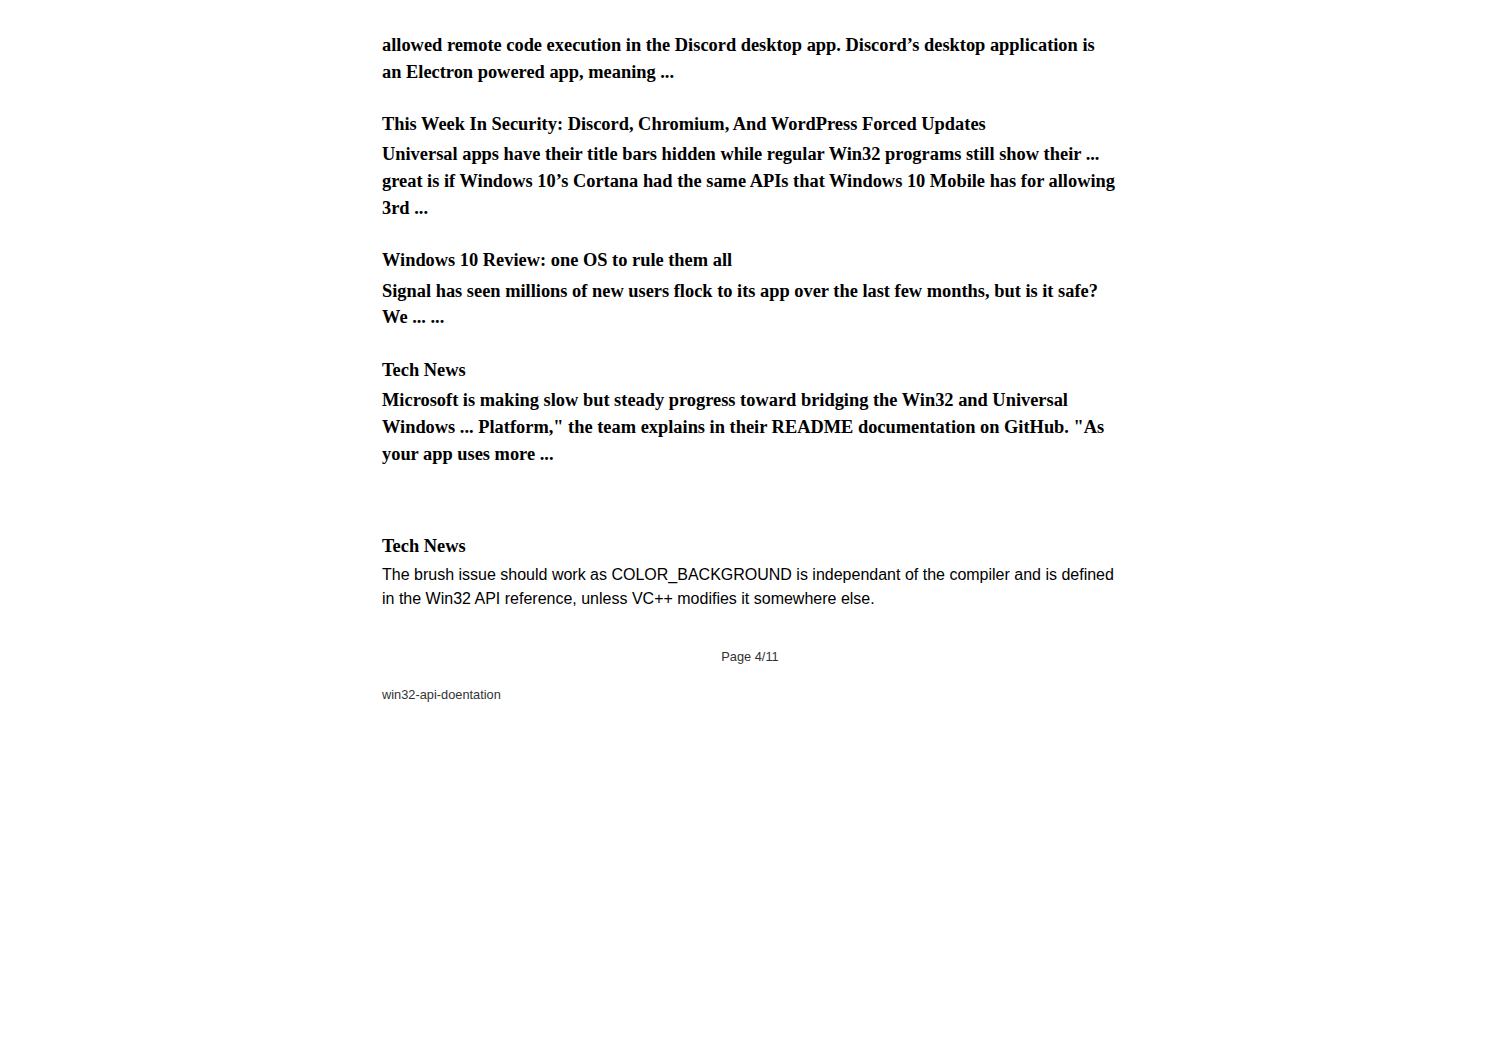allowed remote code execution in the Discord desktop app. Discord’s desktop application is an Electron powered app, meaning ...
This Week In Security: Discord, Chromium, And WordPress Forced Updates
Universal apps have their title bars hidden while regular Win32 programs still show their ... great is if Windows 10’s Cortana had the same APIs that Windows 10 Mobile has for allowing 3rd ...
Windows 10 Review: one OS to rule them all
Signal has seen millions of new users flock to its app over the last few months, but is it safe? We ... ...
Tech News
Microsoft is making slow but steady progress toward bridging the Win32 and Universal Windows ... Platform," the team explains in their README documentation on GitHub. "As your app uses more ...
Tech News
The brush issue should work as COLOR_BACKGROUND is independant of the compiler and is defined in the Win32 API reference, unless VC++ modifies it somewhere else.
Page 4/11
win32-api-doentation